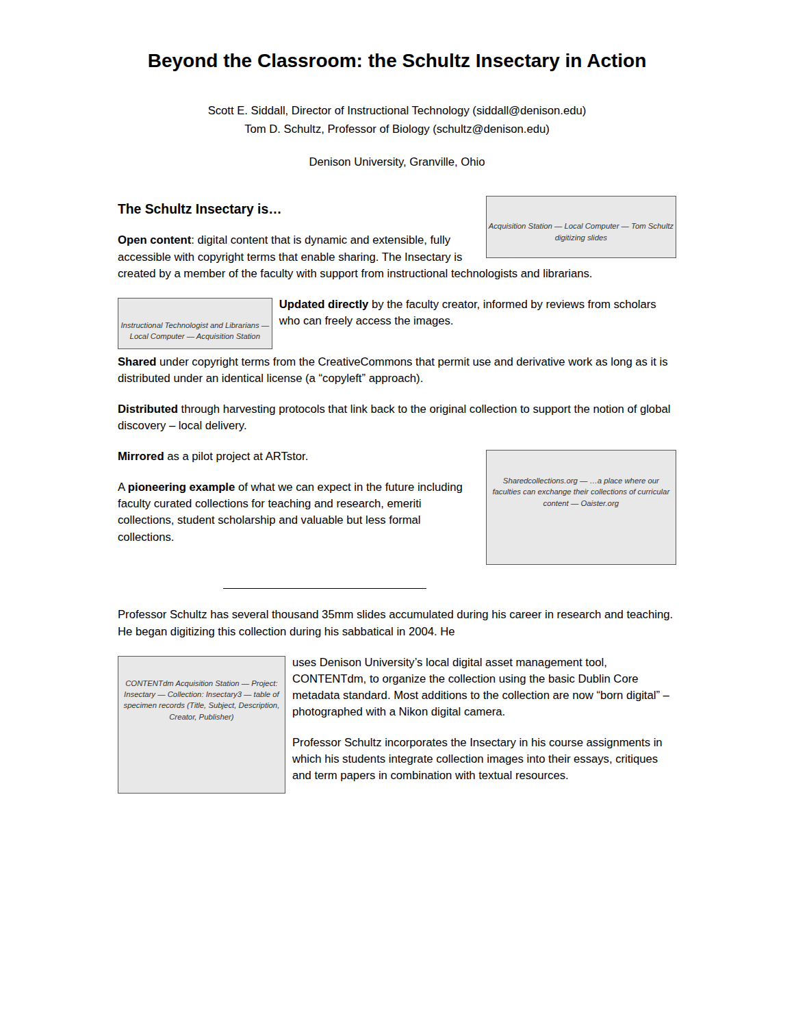Beyond the Classroom: the Schultz Insectary in Action
Scott E. Siddall, Director of Instructional Technology (siddall@denison.edu)
Tom D. Schultz, Professor of Biology (schultz@denison.edu)
Denison University, Granville, Ohio
Acquisition Station — Local Computer — Tom Schultz digitizing slides
The Schultz Insectary is…
Open content: digital content that is dynamic and extensible, fully accessible with copyright terms that enable sharing. The Insectary is created by a member of the faculty with support from instructional technologists and librarians.
Instructional Technologist and Librarians — Local Computer — Acquisition Station
Updated directly by the faculty creator, informed by reviews from scholars who can freely access the images.
Shared under copyright terms from the CreativeCommons that permit use and derivative work as long as it is distributed under an identical license (a “copyleft” approach).
Distributed through harvesting protocols that link back to the original collection to support the notion of global discovery – local delivery.
Sharedcollections.org — …a place where our faculties can exchange their collections of curricular content — Oaister.org
Mirrored as a pilot project at ARTstor.
A pioneering example of what we can expect in the future including faculty curated collections for teaching and research, emeriti collections, student scholarship and valuable but less formal collections.
Professor Schultz has several thousand 35mm slides accumulated during his career in research and teaching. He began digitizing this collection during his sabbatical in 2004. He
CONTENTdm Acquisition Station — Project: Insectary — Collection: Insectary3 — table of specimen records (Title, Subject, Description, Creator, Publisher)
uses Denison University’s local digital asset management tool, CONTENTdm, to organize the collection using the basic Dublin Core metadata standard. Most additions to the collection are now “born digital” – photographed with a Nikon digital camera.
Professor Schultz incorporates the Insectary in his course assignments in which his students integrate collection images into their essays, critiques and term papers in combination with textual resources.